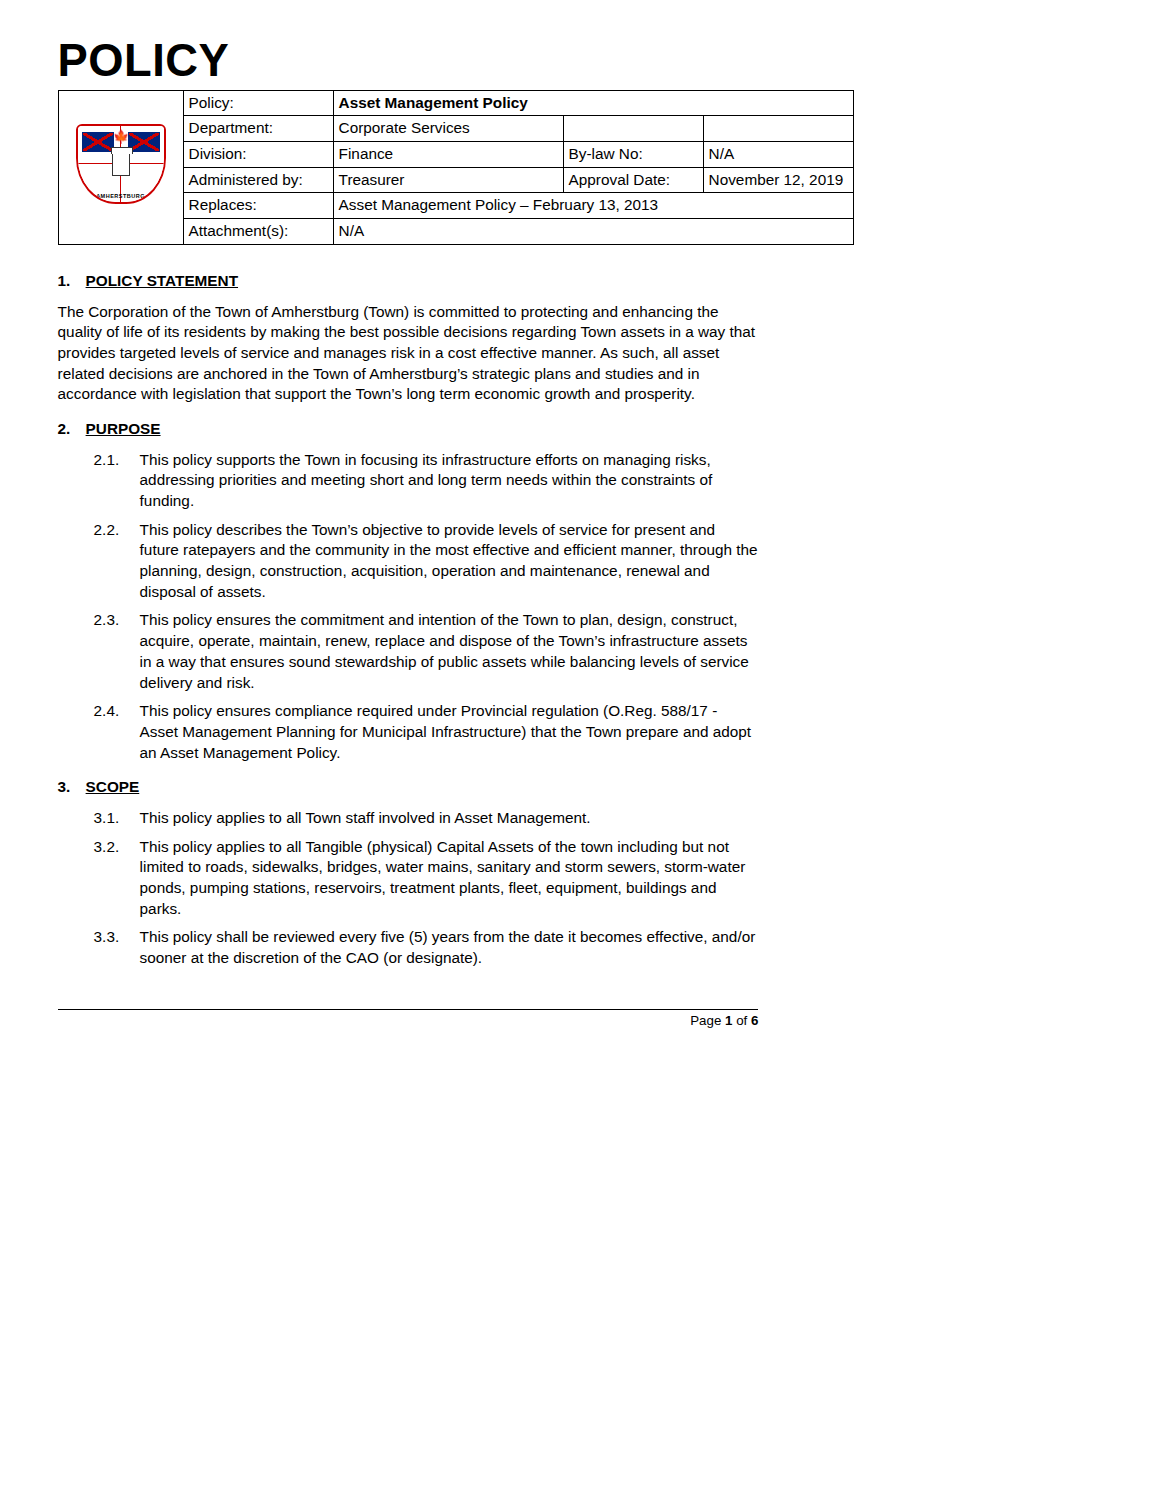POLICY
| 🍁 AMHERSTBURG | Policy: | Asset Management Policy |
| Department: | Corporate Services | | |
| Division: | Finance | By-law No: | N/A |
| Administered by: | Treasurer | Approval Date: | November 12, 2019 |
| Replaces: | Asset Management Policy – February 13, 2013 |
| Attachment(s): | N/A |
1.
POLICY STATEMENT
The Corporation of the Town of Amherstburg (Town) is committed to protecting and enhancing the quality of life of its residents by making the best possible decisions regarding Town assets in a way that provides targeted levels of service and manages risk in a cost effective manner. As such, all asset related decisions are anchored in the Town of Amherstburg’s strategic plans and studies and in accordance with legislation that support the Town’s long term economic growth and prosperity.
2.
PURPOSE
2.1.
This policy supports the Town in focusing its infrastructure efforts on managing risks, addressing priorities and meeting short and long term needs within the constraints of funding.
2.2.
This policy describes the Town’s objective to provide levels of service for present and future ratepayers and the community in the most effective and efficient manner, through the planning, design, construction, acquisition, operation and maintenance, renewal and disposal of assets.
2.3.
This policy ensures the commitment and intention of the Town to plan, design, construct, acquire, operate, maintain, renew, replace and dispose of the Town’s infrastructure assets in a way that ensures sound stewardship of public assets while balancing levels of service delivery and risk.
2.4.
This policy ensures compliance required under Provincial regulation (O.Reg. 588/17 - Asset Management Planning for Municipal Infrastructure) that the Town prepare and adopt an Asset Management Policy.
3.
SCOPE
3.1.
This policy applies to all Town staff involved in Asset Management.
3.2.
This policy applies to all Tangible (physical) Capital Assets of the town including but not limited to roads, sidewalks, bridges, water mains, sanitary and storm sewers, storm-water ponds, pumping stations, reservoirs, treatment plants, fleet, equipment, buildings and parks.
3.3.
This policy shall be reviewed every five (5) years from the date it becomes effective, and/or sooner at the discretion of the CAO (or designate).
Page 1 of 6